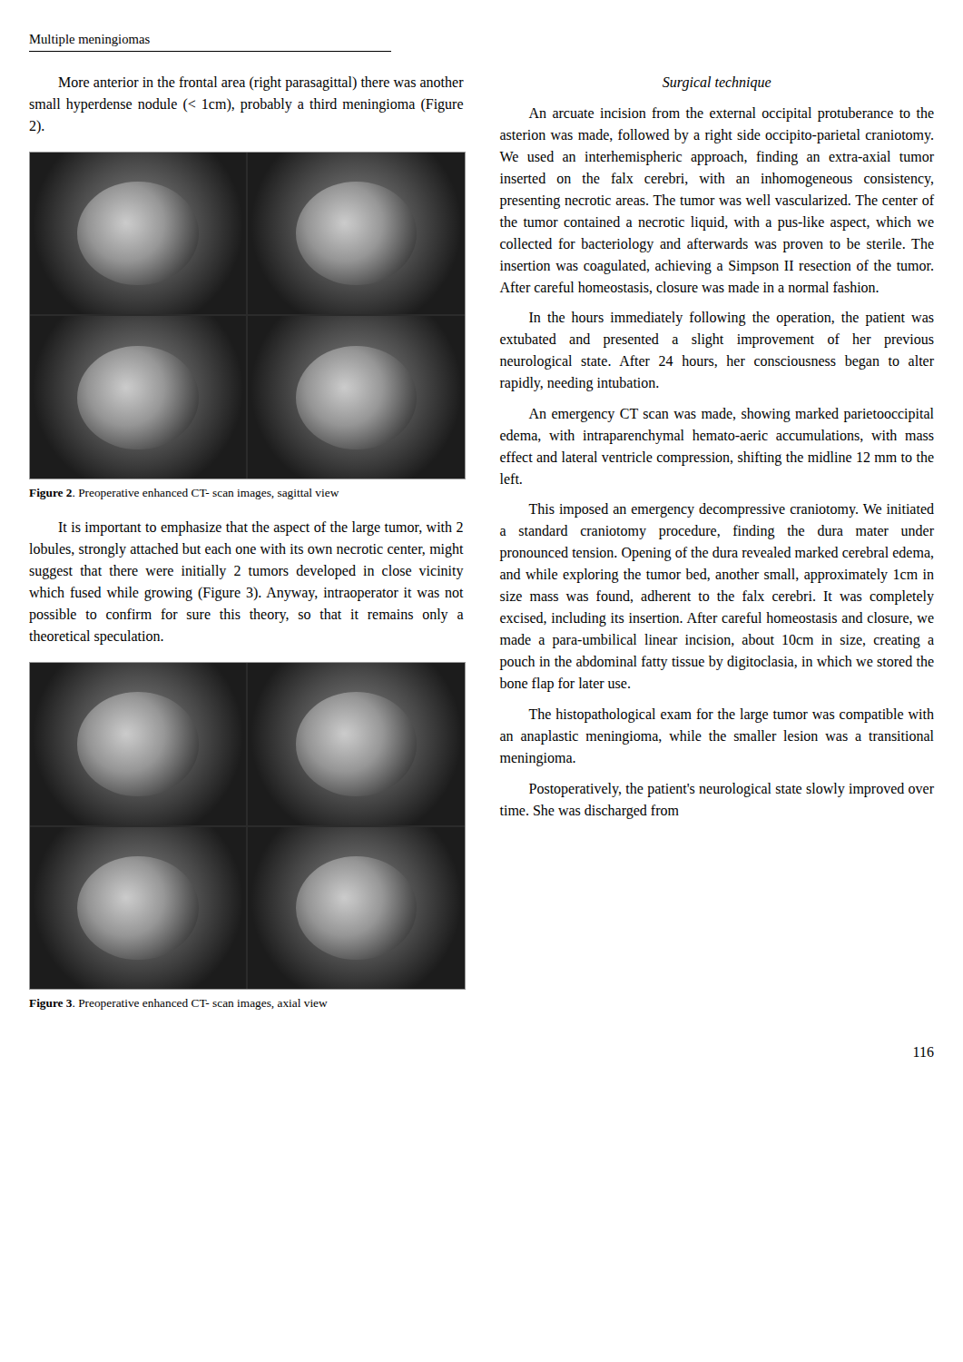Multiple meningiomas
More anterior in the frontal area (right parasagittal) there was another small hyperdense nodule (< 1cm), probably a third meningioma (Figure 2).
Figure 2. Preoperative enhanced CT- scan images, sagittal view
It is important to emphasize that the aspect of the large tumor, with 2 lobules, strongly attached but each one with its own necrotic center, might suggest that there were initially 2 tumors developed in close vicinity which fused while growing (Figure 3). Anyway, intraoperator it was not possible to confirm for sure this theory, so that it remains only a theoretical speculation.
Figure 3. Preoperative enhanced CT- scan images, axial view
Surgical technique
An arcuate incision from the external occipital protuberance to the asterion was made, followed by a right side occipito-parietal craniotomy. We used an interhemispheric approach, finding an extra-axial tumor inserted on the falx cerebri, with an inhomogeneous consistency, presenting necrotic areas. The tumor was well vascularized. The center of the tumor contained a necrotic liquid, with a pus-like aspect, which we collected for bacteriology and afterwards was proven to be sterile. The insertion was coagulated, achieving a Simpson II resection of the tumor. After careful homeostasis, closure was made in a normal fashion.
In the hours immediately following the operation, the patient was extubated and presented a slight improvement of her previous neurological state. After 24 hours, her consciousness began to alter rapidly, needing intubation.
An emergency CT scan was made, showing marked parietooccipital edema, with intraparenchymal hemato-aeric accumulations, with mass effect and lateral ventricle compression, shifting the midline 12 mm to the left.
This imposed an emergency decompressive craniotomy. We initiated a standard craniotomy procedure, finding the dura mater under pronounced tension. Opening of the dura revealed marked cerebral edema, and while exploring the tumor bed, another small, approximately 1cm in size mass was found, adherent to the falx cerebri. It was completely excised, including its insertion. After careful homeostasis and closure, we made a para-umbilical linear incision, about 10cm in size, creating a pouch in the abdominal fatty tissue by digitoclasia, in which we stored the bone flap for later use.
The histopathological exam for the large tumor was compatible with an anaplastic meningioma, while the smaller lesion was a transitional meningioma.
Postoperatively, the patient's neurological state slowly improved over time. She was discharged from
116